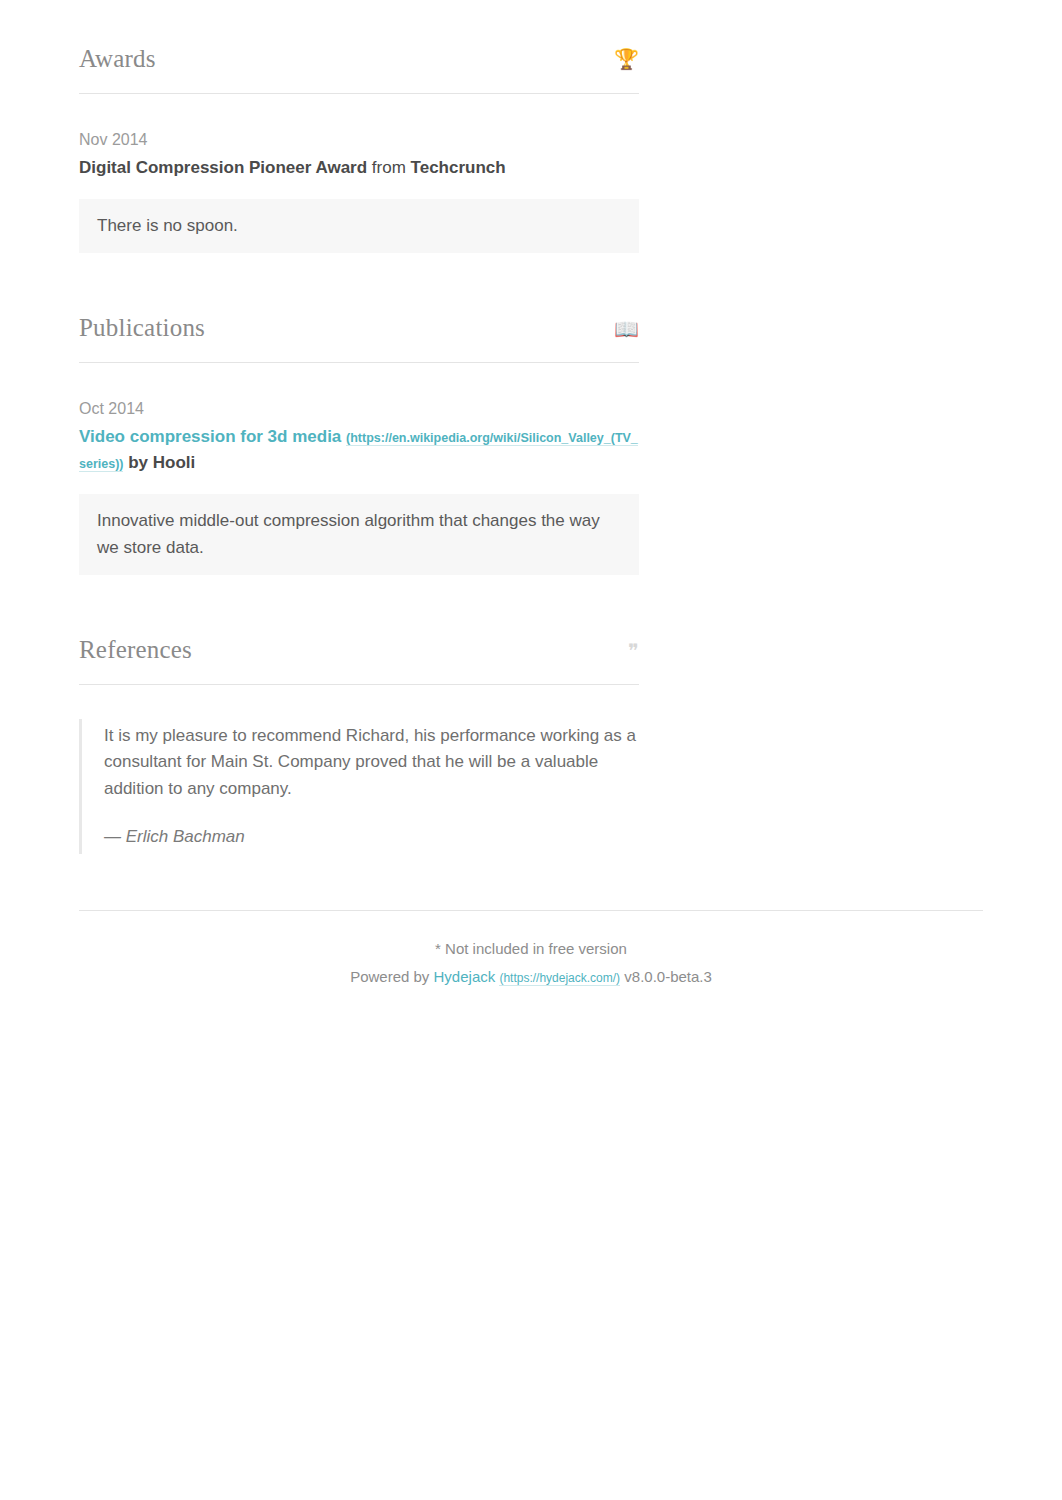Awards
🏆
Nov 2014
Digital Compression Pioneer Award from Techcrunch
There is no spoon.
Publications
📖
Oct 2014
Video compression for 3d media (https://en.wikipedia.org/wiki/Silicon_Valley_(TV_series)) by Hooli
Innovative middle-out compression algorithm that changes the way we store data.
References
❞
It is my pleasure to recommend Richard, his performance working as a consultant for Main St. Company proved that he will be a valuable addition to any company.
— Erlich Bachman
* Not included in free version
Powered by Hydejack (https://hydejack.com/) v8.0.0-beta.3